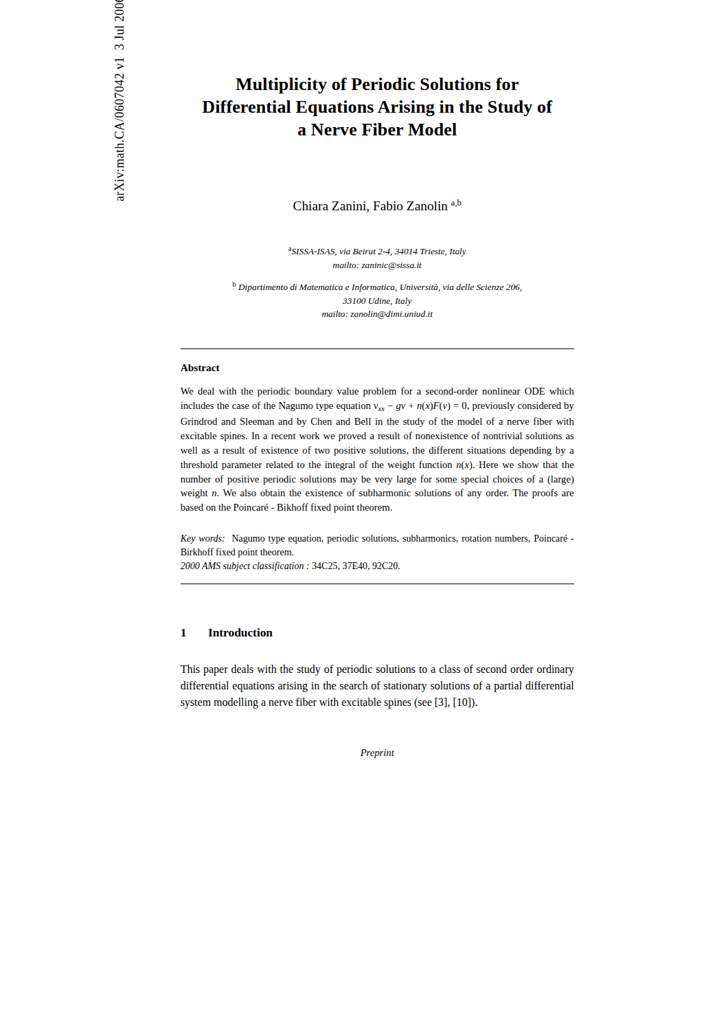arXiv:math.CA/0607042 v1 3 Jul 2006
Multiplicity of Periodic Solutions for
Differential Equations Arising in the Study of
a Nerve Fiber Model
Chiara Zanini, Fabio Zanolin a,b
aSISSA-ISAS, via Beirut 2-4, 34014 Trieste, Italy mailto: zaninic@sissa.it b Dipartimento di Matematica e Informatica, Università, via delle Scienze 206, 33100 Udine, Italy mailto: zanolin@dimi.uniud.it
Abstract
We deal with the periodic boundary value problem for a second-order nonlinear ODE which includes the case of the Nagumo type equation vxx − gv + n(x)F(v) = 0, previously considered by Grindrod and Sleeman and by Chen and Bell in the study of the model of a nerve fiber with excitable spines. In a recent work we proved a result of nonexistence of nontrivial solutions as well as a result of existence of two positive solutions, the different situations depending by a threshold parameter related to the integral of the weight function n(x). Here we show that the number of positive periodic solutions may be very large for some special choices of a (large) weight n. We also obtain the existence of subharmonic solutions of any order. The proofs are based on the Poincaré - Bikhoff fixed point theorem.
Key words: Nagumo type equation, periodic solutions, subharmonics, rotation numbers, Poincaré - Birkhoff fixed point theorem.
2000 AMS subject classification : 34C25, 37E40, 92C20.
1 Introduction
This paper deals with the study of periodic solutions to a class of second order ordinary differential equations arising in the search of stationary solutions of a partial differential system modelling a nerve fiber with excitable spines (see [3], [10]).
Preprint